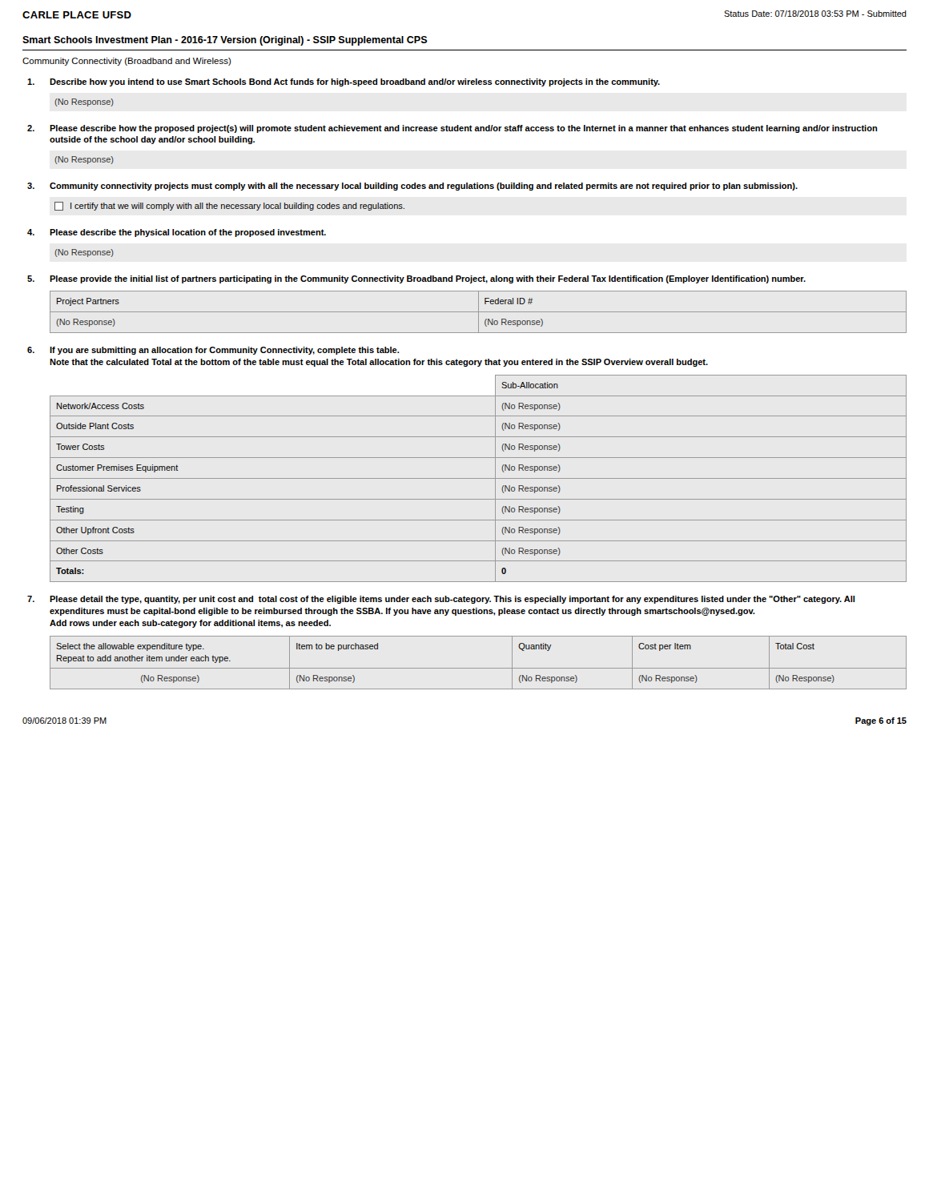CARLE PLACE UFSD
Status Date: 07/18/2018 03:53 PM - Submitted
Smart Schools Investment Plan - 2016-17 Version (Original) - SSIP Supplemental CPS
Community Connectivity (Broadband and Wireless)
Describe how you intend to use Smart Schools Bond Act funds for high-speed broadband and/or wireless connectivity projects in the community.
(No Response)
Please describe how the proposed project(s) will promote student achievement and increase student and/or staff access to the Internet in a manner that enhances student learning and/or instruction outside of the school day and/or school building.
(No Response)
Community connectivity projects must comply with all the necessary local building codes and regulations (building and related permits are not required prior to plan submission).
I certify that we will comply with all the necessary local building codes and regulations.
Please describe the physical location of the proposed investment.
(No Response)
Please provide the initial list of partners participating in the Community Connectivity Broadband Project, along with their Federal Tax Identification (Employer Identification) number.
| Project Partners | Federal ID # |
| --- | --- |
| (No Response) | (No Response) |
If you are submitting an allocation for Community Connectivity, complete this table.
Note that the calculated Total at the bottom of the table must equal the Total allocation for this category that you entered in the SSIP Overview overall budget.
| | Sub-Allocation |
| Network/Access Costs | (No Response) |
| Outside Plant Costs | (No Response) |
| Tower Costs | (No Response) |
| Customer Premises Equipment | (No Response) |
| Professional Services | (No Response) |
| Testing | (No Response) |
| Other Upfront Costs | (No Response) |
| Other Costs | (No Response) |
| Totals: | 0 |
Please detail the type, quantity, per unit cost and total cost of the eligible items under each sub-category. This is especially important for any expenditures listed under the "Other" category. All expenditures must be capital-bond eligible to be reimbursed through the SSBA. If you have any questions, please contact us directly through smartschools@nysed.gov.
Add rows under each sub-category for additional items, as needed.
| Select the allowable expenditure type. Repeat to add another item under each type. | Item to be purchased | Quantity | Cost per Item | Total Cost |
| --- | --- | --- | --- | --- |
| (No Response) | (No Response) | (No Response) | (No Response) | (No Response) |
09/06/2018 01:39 PM
Page 6 of 15